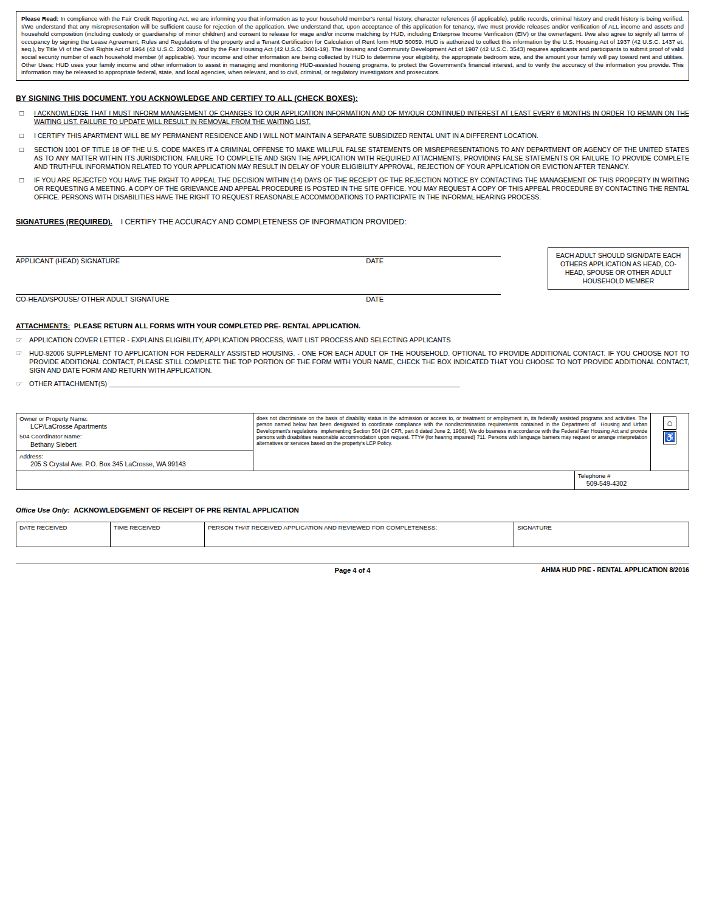Please Read: In compliance with the Fair Credit Reporting Act, we are informing you that information as to your household member's rental history, character references (if applicable), public records, criminal history and credit history is being verified. I/We understand that any misrepresentation will be sufficient cause for rejection of the application. I/we understand that, upon acceptance of this application for tenancy, I/we must provide releases and/or verification of ALL income and assets and household composition (including custody or guardianship of minor children) and consent to release for wage and/or income matching by HUD, including Enterprise Income Verification (EIV) or the owner/agent. I/we also agree to signify all terms of occupancy by signing the Lease Agreement, Rules and Regulations of the property and a Tenant Certification for Calculation of Rent form HUD 50059. HUD is authorized to collect this information by the U.S. Housing Act of 1937 (42 U.S.C. 1437 et. seq.), by Title VI of the Civil Rights Act of 1964 (42 U.S.C. 2000d), and by the Fair Housing Act (42 U.S.C. 3601-19). The Housing and Community Development Act of 1987 (42 U.S.C. 3543) requires applicants and participants to submit proof of valid social security number of each household member (if applicable). Your income and other information are being collected by HUD to determine your eligibility, the appropriate bedroom size, and the amount your family will pay toward rent and utilities. Other Uses: HUD uses your family income and other information to assist in managing and monitoring HUD-assisted housing programs, to protect the Government's financial interest, and to verify the accuracy of the information you provide. This information may be released to appropriate federal, state, and local agencies, when relevant, and to civil, criminal, or regulatory investigators and prosecutors.
BY SIGNING THIS DOCUMENT, YOU ACKNOWLEDGE AND CERTIFY TO ALL (CHECK BOXES):
I ACKNOWLEDGE THAT I MUST INFORM MANAGEMENT OF CHANGES TO OUR APPLICATION INFORMATION AND OF MY/OUR CONTINUED INTEREST AT LEAST EVERY 6 MONTHS IN ORDER TO REMAIN ON THE WAITING LIST. FAILURE TO UPDATE WILL RESULT IN REMOVAL FROM THE WAITING LIST.
I CERTIFY THIS APARTMENT WILL BE MY PERMANENT RESIDENCE AND I WILL NOT MAINTAIN A SEPARATE SUBSIDIZED RENTAL UNIT IN A DIFFERENT LOCATION.
SECTION 1001 OF TITLE 18 OF THE U.S. CODE MAKES IT A CRIMINAL OFFENSE TO MAKE WILLFUL FALSE STATEMENTS OR MISREPRESENTATIONS TO ANY DEPARTMENT OR AGENCY OF THE UNITED STATES AS TO ANY MATTER WITHIN ITS JURISDICTION. FAILURE TO COMPLETE AND SIGN THE APPLICATION WITH REQUIRED ATTACHMENTS, PROVIDING FALSE STATEMENTS OR FAILURE TO PROVIDE COMPLETE AND TRUTHFUL INFORMATION RELATED TO YOUR APPLICATION MAY RESULT IN DELAY OF YOUR ELIGIBILITY APPROVAL, REJECTION OF YOUR APPLICATION OR EVICTION AFTER TENANCY.
IF YOU ARE REJECTED YOU HAVE THE RIGHT TO APPEAL THE DECISION WITHIN (14) DAYS OF THE RECEIPT OF THE REJECTION NOTICE BY CONTACTING THE MANAGEMENT OF THIS PROPERTY IN WRITING OR REQUESTING A MEETING. A COPY OF THE GRIEVANCE AND APPEAL PROCEDURE IS POSTED IN THE SITE OFFICE. YOU MAY REQUEST A COPY OF THIS APPEAL PROCEDURE BY CONTACTING THE RENTAL OFFICE. PERSONS WITH DISABILITIES HAVE THE RIGHT TO REQUEST REASONABLE ACCOMMODATIONS TO PARTICIPATE IN THE INFORMAL HEARING PROCESS.
SIGNATURES (REQUIRED). I CERTIFY THE ACCURACY AND COMPLETENESS OF INFORMATION PROVIDED:
| | | EACH ADULT SHOULD SIGN/DATE EACH OTHERS APPLICATION AS HEAD, CO-HEAD, SPOUSE OR OTHER ADULT HOUSEHOLD MEMBER |
| APPLICANT (HEAD) SIGNATURE | DATE |
| CO-HEAD/SPOUSE/ OTHER ADULT SIGNATURE | DATE |
ATTACHMENTS: PLEASE RETURN ALL FORMS WITH YOUR COMPLETED PRE- RENTAL APPLICATION.
APPLICATION COVER LETTER - EXPLAINS ELIGIBILITY, APPLICATION PROCESS, WAIT LIST PROCESS AND SELECTING APPLICANTS
HUD-92006 SUPPLEMENT TO APPLICATION FOR FEDERALLY ASSISTED HOUSING. - ONE FOR EACH ADULT OF THE HOUSEHOLD. OPTIONAL TO PROVIDE ADDITIONAL CONTACT. IF YOU CHOOSE NOT TO PROVIDE ADDITIONAL CONTACT, PLEASE STILL COMPLETE THE TOP PORTION OF THE FORM WITH YOUR NAME, CHECK THE BOX INDICATED THAT YOU CHOOSE TO NOT PROVIDE ADDITIONAL CONTACT, SIGN AND DATE FORM AND RETURN WITH APPLICATION.
OTHER ATTACHMENT(S) _______________________________________________________________________________________________
| Owner or Property Name: LCP/LaCrosse Apartments 504 Coordinator Name: Bethany Siebert | does not discriminate on the basis of disability status in the admission or access to, or treatment or employment in, its federally assisted programs and activities. The person named below has been designated to coordinate compliance with the nondiscrimination requirements contained in the Department of Housing and Urban Development's regulations implementing Section 504 (24 CFR, part 8 dated June 2, 1988). We do business in accordance with the Federal Fair Housing Act and provide persons with disabilities reasonable accommodation upon request. TTY# (for hearing impaired) 711. Persons with language barriers may request or arrange interpretation alternatives or services based on the property's LEP Policy. | ⌂ ♿ |
| Address: 205 S Crystal Ave. P.O. Box 345 LaCrosse, WA 99143 |
| | Telephone # 509-549-4302 |
Office Use Only: ACKNOWLEDGEMENT OF RECEIPT OF PRE RENTAL APPLICATION
| DATE RECEIVED | TIME RECEIVED | PERSON THAT RECEIVED APPLICATION AND REVIEWED FOR COMPLETENESS: | SIGNATURE |
Page 4 of 4
AHMA HUD PRE - RENTAL APPLICATION 8/2016